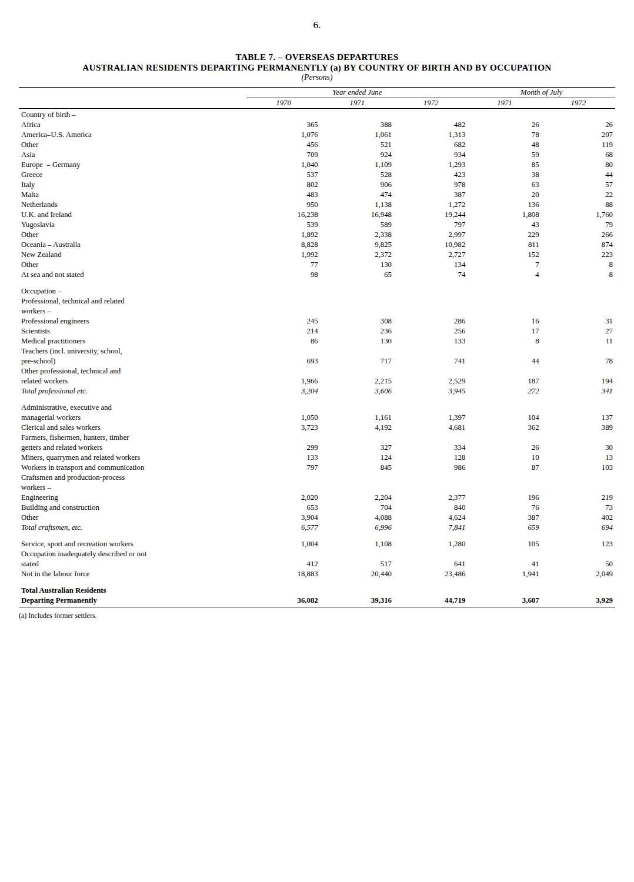6.
TABLE 7. – OVERSEAS DEPARTURES
AUSTRALIAN RESIDENTS DEPARTING PERMANENTLY (a) BY COUNTRY OF BIRTH AND BY OCCUPATION
(Persons)
| | Year ended June | Month of July |
| --- | --- | --- |
| | 1970 | 1971 | 1972 | 1971 | 1972 |
| Country of birth – | | | | | |
| Africa | 365 | 388 | 482 | 26 | 26 |
| America–U.S. America | 1,076 | 1,061 | 1,313 | 78 | 207 |
| Other | 456 | 521 | 682 | 48 | 119 |
| Asia | 709 | 924 | 934 | 59 | 68 |
| Europe – Germany | 1,040 | 1,109 | 1,293 | 85 | 80 |
| Greece | 537 | 528 | 423 | 38 | 44 |
| Italy | 802 | 906 | 978 | 63 | 57 |
| Malta | 483 | 474 | 387 | 20 | 22 |
| Netherlands | 950 | 1,138 | 1,272 | 136 | 88 |
| U.K. and Ireland | 16,238 | 16,948 | 19,244 | 1,808 | 1,760 |
| Yugoslavia | 539 | 589 | 797 | 43 | 79 |
| Other | 1,892 | 2,338 | 2,997 | 229 | 266 |
| Oceania – Australia | 8,828 | 9,825 | 10,982 | 811 | 874 |
| New Zealand | 1,992 | 2,372 | 2,727 | 152 | 223 |
| Other | 77 | 130 | 134 | 7 | 8 |
| At sea and not stated | 98 | 65 | 74 | 4 | 8 |
| Occupation – | | | | | |
| Professional, technical and related | | | | | |
| workers – | | | | | |
| Professional engineers | 245 | 308 | 286 | 16 | 31 |
| Scientists | 214 | 236 | 256 | 17 | 27 |
| Medical practitioners | 86 | 130 | 133 | 8 | 11 |
| Teachers (incl. university, school, | | | | | |
| pre-school) | 693 | 717 | 741 | 44 | 78 |
| Other professional, technical and | | | | | |
| related workers | 1,966 | 2,215 | 2,529 | 187 | 194 |
| Total professional etc. | 3,204 | 3,606 | 3,945 | 272 | 341 |
| Administrative, executive and | | | | | |
| managerial workers | 1,050 | 1,161 | 1,397 | 104 | 137 |
| Clerical and sales workers | 3,723 | 4,192 | 4,681 | 362 | 389 |
| Farmers, fishermen, hunters, timber | | | | | |
| getters and related workers | 299 | 327 | 334 | 26 | 30 |
| Miners, quarrymen and related workers | 133 | 124 | 128 | 10 | 13 |
| Workers in transport and communication | 797 | 845 | 986 | 87 | 103 |
| Craftsmen and production-process | | | | | |
| workers – | | | | | |
| Engineering | 2,020 | 2,204 | 2,377 | 196 | 219 |
| Building and construction | 653 | 704 | 840 | 76 | 73 |
| Other | 3,904 | 4,088 | 4,624 | 387 | 402 |
| Total craftsmen, etc. | 6,577 | 6,996 | 7,841 | 659 | 694 |
| Service, sport and recreation workers | 1,004 | 1,108 | 1,280 | 105 | 123 |
| Occupation inadequately described or not | | | | | |
| stated | 412 | 517 | 641 | 41 | 50 |
| Not in the labour force | 18,883 | 20,440 | 23,486 | 1,941 | 2,049 |
| Total Australian Residents | | | | | |
| Departing Permanently | 36,082 | 39,316 | 44,719 | 3,607 | 3,929 |
(a) Includes former settlers.